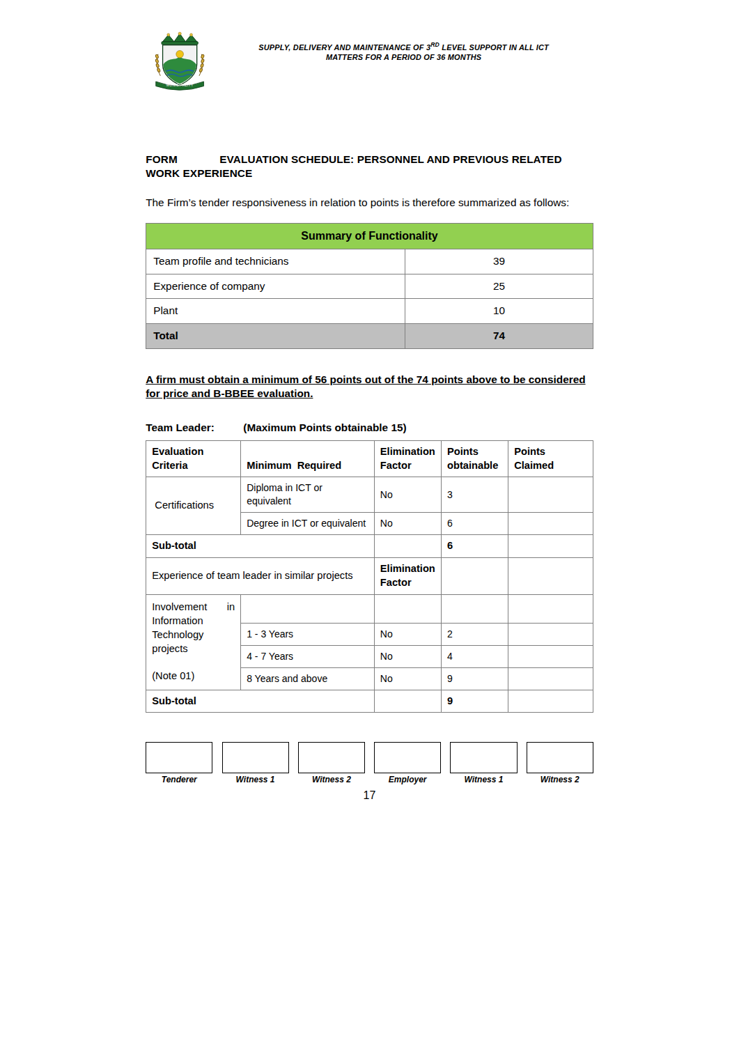MUNICIPALITY
SUPPLY, DELIVERY AND MAINTENANCE OF 3RD LEVEL SUPPORT IN ALL ICT MATTERS FOR A PERIOD OF 36 MONTHS
FORMEVALUATION SCHEDULE: PERSONNEL AND PREVIOUS RELATED WORK EXPERIENCE
The Firm’s tender responsiveness in relation to points is therefore summarized as follows:
| Summary of Functionality |
| --- |
| Team profile and technicians | 39 |
| Experience of company | 25 |
| Plant | 10 |
| Total | 74 |
A firm must obtain a minimum of 56 points out of the 74 points above to be considered for price and B-BBEE evaluation.
Team Leader:(Maximum Points obtainable 15)
| Evaluation Criteria | Minimum Required | Elimination Factor | Points obtainable | Points Claimed |
| --- | --- | --- | --- | --- |
| Certifications | Diploma in ICT or equivalent | No | 3 | |
| Degree in ICT or equivalent | No | 6 | |
| Sub-total | | 6 | |
| Experience of team leader in similar projects | Elimination Factor | | |
| Involvement in Information Technology projects (Note 01) | | | | |
| 1 - 3 Years | No | 2 | |
| 4 - 7 Years | No | 4 | |
| 8 Years and above | No | 9 | |
| Sub-total | | 9 | |
Tenderer
Witness 1
Witness 2
Employer
Witness 1
Witness 2
17